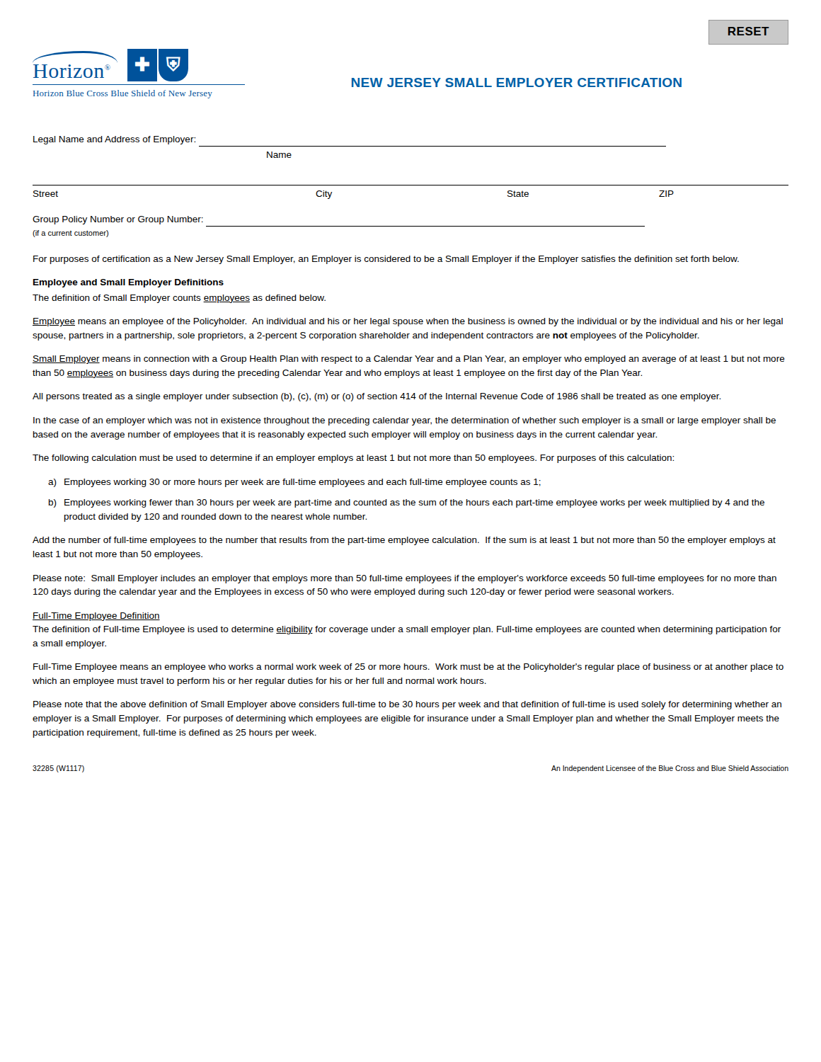RESET
Horizon®
✚
⛨
Horizon Blue Cross Blue Shield of New Jersey
NEW JERSEY SMALL EMPLOYER CERTIFICATION
Legal Name and Address of Employer:
Name
Street City State ZIP
Group Policy Number or Group Number:
(if a current customer)
For purposes of certification as a New Jersey Small Employer, an Employer is considered to be a Small Employer if the Employer satisfies the definition set forth below.
Employee and Small Employer Definitions
The definition of Small Employer counts employees as defined below.
Employee means an employee of the Policyholder. An individual and his or her legal spouse when the business is owned by the individual or by the individual and his or her legal spouse, partners in a partnership, sole proprietors, a 2-percent S corporation shareholder and independent contractors are not employees of the Policyholder.
Small Employer means in connection with a Group Health Plan with respect to a Calendar Year and a Plan Year, an employer who employed an average of at least 1 but not more than 50 employees on business days during the preceding Calendar Year and who employs at least 1 employee on the first day of the Plan Year.
All persons treated as a single employer under subsection (b), (c), (m) or (o) of section 414 of the Internal Revenue Code of 1986 shall be treated as one employer.
In the case of an employer which was not in existence throughout the preceding calendar year, the determination of whether such employer is a small or large employer shall be based on the average number of employees that it is reasonably expected such employer will employ on business days in the current calendar year.
The following calculation must be used to determine if an employer employs at least 1 but not more than 50 employees. For purposes of this calculation:
a) Employees working 30 or more hours per week are full-time employees and each full-time employee counts as 1;
b) Employees working fewer than 30 hours per week are part-time and counted as the sum of the hours each part-time employee works per week multiplied by 4 and the product divided by 120 and rounded down to the nearest whole number.
Add the number of full-time employees to the number that results from the part-time employee calculation. If the sum is at least 1 but not more than 50 the employer employs at least 1 but not more than 50 employees.
Please note: Small Employer includes an employer that employs more than 50 full-time employees if the employer's workforce exceeds 50 full-time employees for no more than 120 days during the calendar year and the Employees in excess of 50 who were employed during such 120-day or fewer period were seasonal workers.
Full-Time Employee Definition
The definition of Full-time Employee is used to determine eligibility for coverage under a small employer plan. Full-time employees are counted when determining participation for a small employer.
Full-Time Employee means an employee who works a normal work week of 25 or more hours. Work must be at the Policyholder's regular place of business or at another place to which an employee must travel to perform his or her regular duties for his or her full and normal work hours.
Please note that the above definition of Small Employer above considers full-time to be 30 hours per week and that definition of full-time is used solely for determining whether an employer is a Small Employer. For purposes of determining which employees are eligible for insurance under a Small Employer plan and whether the Small Employer meets the participation requirement, full-time is defined as 25 hours per week.
32285 (W1117) An Independent Licensee of the Blue Cross and Blue Shield Association